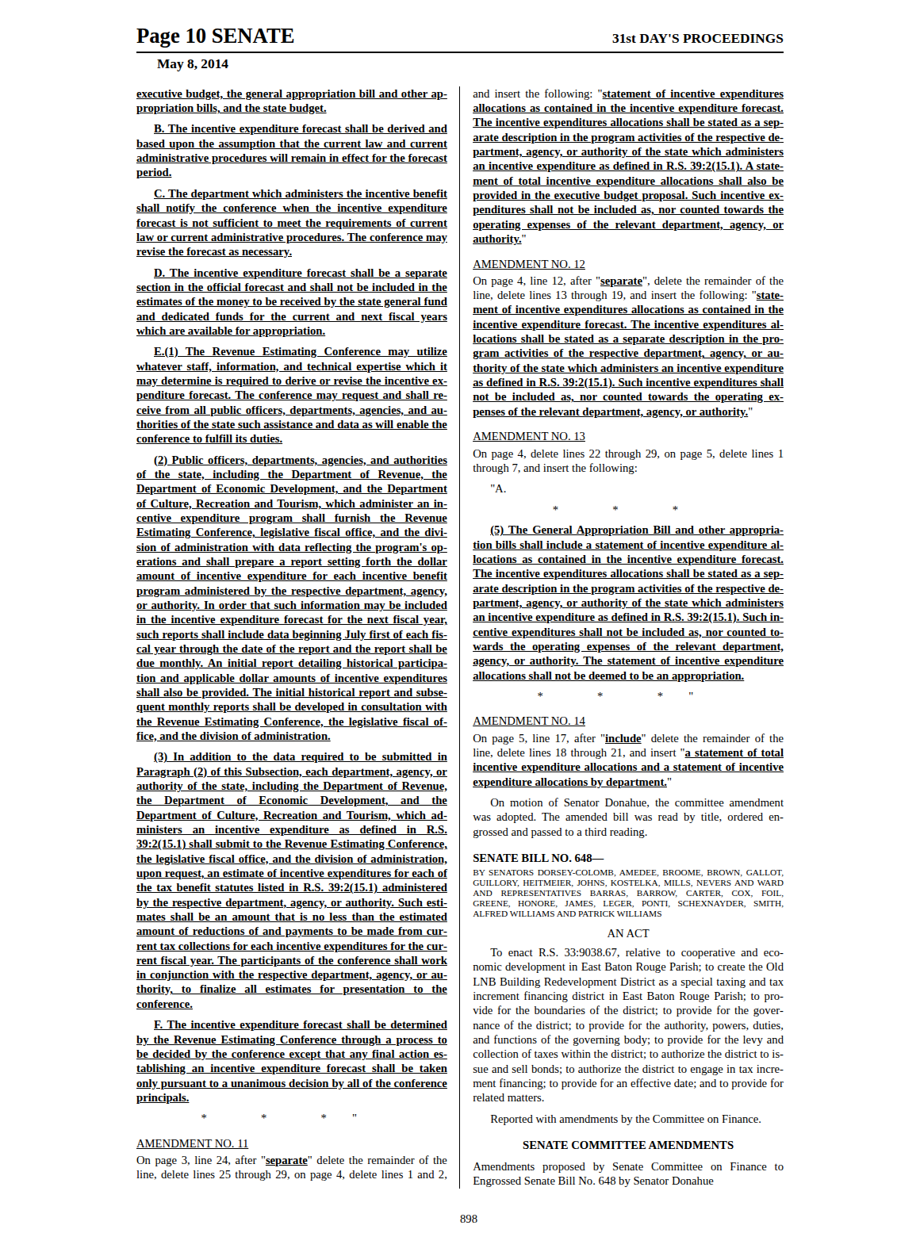Page 10 SENATE
31st DAY'S PROCEEDINGS
May 8, 2014
executive budget, the general appropriation bill and other appropriation bills, and the state budget.
B. The incentive expenditure forecast shall be derived and based upon the assumption that the current law and current administrative procedures will remain in effect for the forecast period.
C. The department which administers the incentive benefit shall notify the conference when the incentive expenditure forecast is not sufficient to meet the requirements of current law or current administrative procedures. The conference may revise the forecast as necessary.
D. The incentive expenditure forecast shall be a separate section in the official forecast and shall not be included in the estimates of the money to be received by the state general fund and dedicated funds for the current and next fiscal years which are available for appropriation.
E.(1) The Revenue Estimating Conference may utilize whatever staff, information, and technical expertise which it may determine is required to derive or revise the incentive expenditure forecast. The conference may request and shall receive from all public officers, departments, agencies, and authorities of the state such assistance and data as will enable the conference to fulfill its duties.
(2) Public officers, departments, agencies, and authorities of the state, including the Department of Revenue, the Department of Economic Development, and the Department of Culture, Recreation and Tourism, which administer an incentive expenditure program shall furnish the Revenue Estimating Conference, legislative fiscal office, and the division of administration with data reflecting the program's operations and shall prepare a report setting forth the dollar amount of incentive expenditure for each incentive benefit program administered by the respective department, agency, or authority. In order that such information may be included in the incentive expenditure forecast for the next fiscal year, such reports shall include data beginning July first of each fiscal year through the date of the report and the report shall be due monthly. An initial report detailing historical participation and applicable dollar amounts of incentive expenditures shall also be provided. The initial historical report and subsequent monthly reports shall be developed in consultation with the Revenue Estimating Conference, the legislative fiscal office, and the division of administration.
(3) In addition to the data required to be submitted in Paragraph (2) of this Subsection, each department, agency, or authority of the state, including the Department of Revenue, the Department of Economic Development, and the Department of Culture, Recreation and Tourism, which administers an incentive expenditure as defined in R.S. 39:2(15.1) shall submit to the Revenue Estimating Conference, the legislative fiscal office, and the division of administration, upon request, an estimate of incentive expenditures for each of the tax benefit statutes listed in R.S. 39:2(15.1) administered by the respective department, agency, or authority. Such estimates shall be an amount that is no less than the estimated amount of reductions of and payments to be made from current tax collections for each incentive expenditures for the current fiscal year. The participants of the conference shall work in conjunction with the respective department, agency, or authority, to finalize all estimates for presentation to the conference.
F. The incentive expenditure forecast shall be determined by the Revenue Estimating Conference through a process to be decided by the conference except that any final action establishing an incentive expenditure forecast shall be taken only pursuant to a unanimous decision by all of the conference principals.
* * *"
AMENDMENT NO. 11
On page 3, line 24, after "separate" delete the remainder of the line, delete lines 25 through 29, on page 4, delete lines 1 and 2, and insert the following: "statement of incentive expenditures allocations as contained in the incentive expenditure forecast. The incentive expenditures allocations shall be stated as a separate description in the program activities of the respective department, agency, or authority of the state which administers an incentive expenditure as defined in R.S. 39:2(15.1). A statement of total incentive expenditure allocations shall also be provided in the executive budget proposal. Such incentive expenditures shall not be included as, nor counted towards the operating expenses of the relevant department, agency, or authority."
AMENDMENT NO. 12
On page 4, line 12, after "separate", delete the remainder of the line, delete lines 13 through 19, and insert the following: "statement of incentive expenditures allocations as contained in the incentive expenditure forecast. The incentive expenditures allocations shall be stated as a separate description in the program activities of the respective department, agency, or authority of the state which administers an incentive expenditure as defined in R.S. 39:2(15.1). Such incentive expenditures shall not be included as, nor counted towards the operating expenses of the relevant department, agency, or authority."
AMENDMENT NO. 13
On page 4, delete lines 22 through 29, on page 5, delete lines 1 through 7, and insert the following:
"A.
* * *
(5) The General Appropriation Bill and other appropriation bills shall include a statement of incentive expenditure allocations as contained in the incentive expenditure forecast. The incentive expenditures allocations shall be stated as a separate description in the program activities of the respective department, agency, or authority of the state which administers an incentive expenditure as defined in R.S. 39:2(15.1). Such incentive expenditures shall not be included as, nor counted towards the operating expenses of the relevant department, agency, or authority. The statement of incentive expenditure allocations shall not be deemed to be an appropriation.
* * *"
AMENDMENT NO. 14
On page 5, line 17, after "include" delete the remainder of the line, delete lines 18 through 21, and insert "a statement of total incentive expenditure allocations and a statement of incentive expenditure allocations by department."
On motion of Senator Donahue, the committee amendment was adopted. The amended bill was read by title, ordered engrossed and passed to a third reading.
SENATE BILL NO. 648—
BY SENATORS DORSEY-COLOMB, AMEDEE, BROOME, BROWN, GALLOT, GUILLORY, HEITMEIER, JOHNS, KOSTELKA, MILLS, NEVERS AND WARD AND REPRESENTATIVES BARRAS, BARROW, CARTER, COX, FOIL, GREENE, HONORE, JAMES, LEGER, PONTI, SCHEXNAYDER, SMITH, ALFRED WILLIAMS AND PATRICK WILLIAMS
AN ACT
To enact R.S. 33:9038.67, relative to cooperative and economic development in East Baton Rouge Parish; to create the Old LNB Building Redevelopment District as a special taxing and tax increment financing district in East Baton Rouge Parish; to provide for the boundaries of the district; to provide for the governance of the district; to provide for the authority, powers, duties, and functions of the governing body; to provide for the levy and collection of taxes within the district; to authorize the district to issue and sell bonds; to authorize the district to engage in tax increment financing; to provide for an effective date; and to provide for related matters.
Reported with amendments by the Committee on Finance.
SENATE COMMITTEE AMENDMENTS
Amendments proposed by Senate Committee on Finance to Engrossed Senate Bill No. 648 by Senator Donahue
898